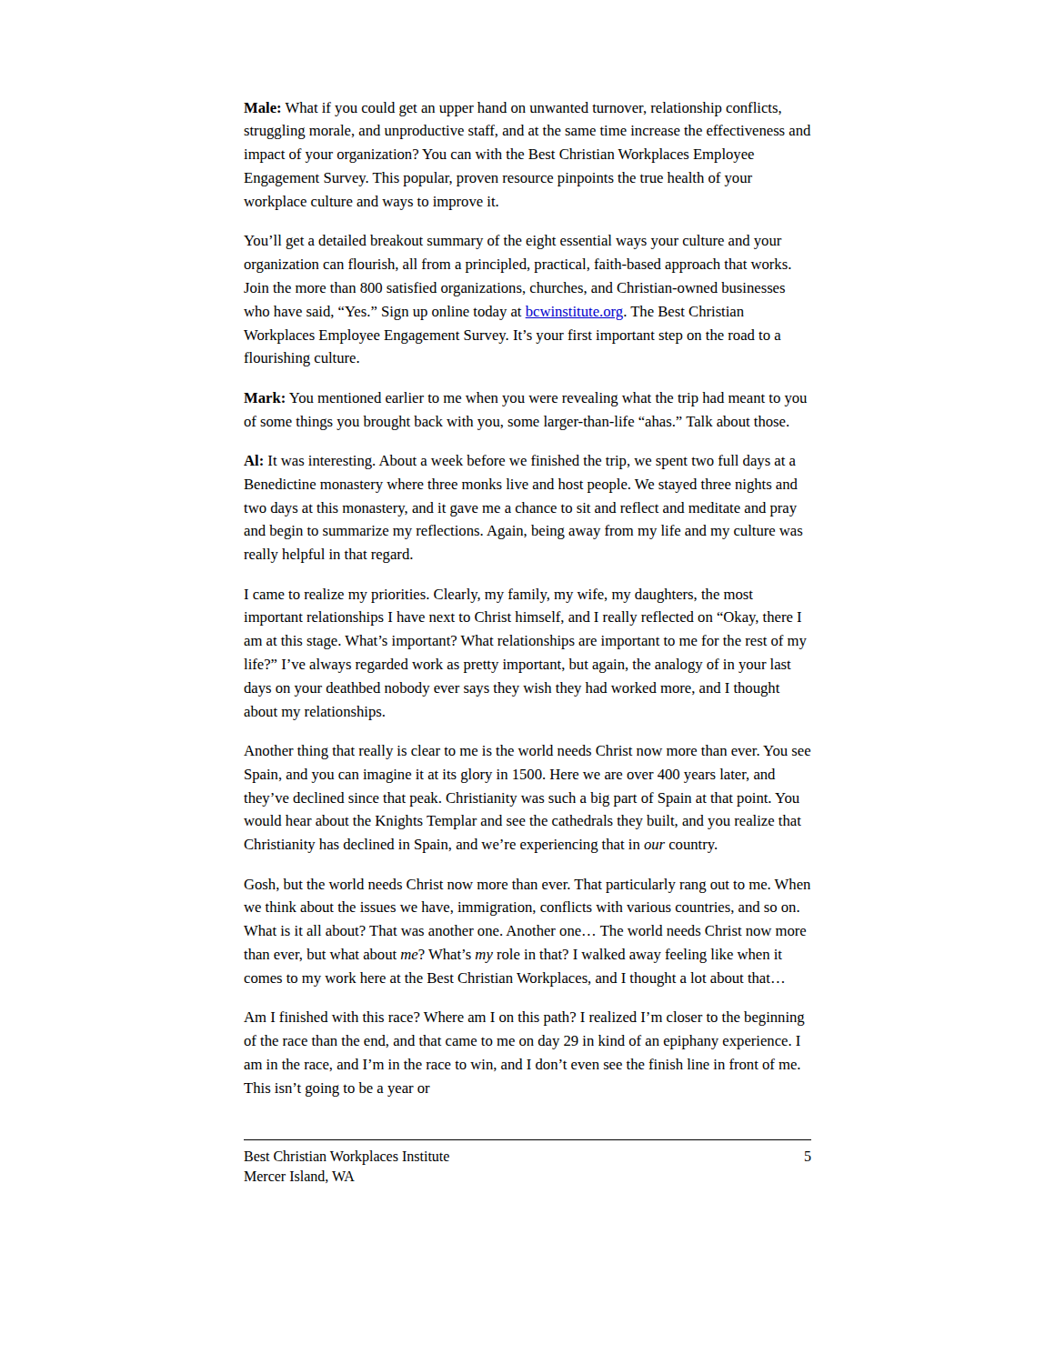Male: What if you could get an upper hand on unwanted turnover, relationship conflicts, struggling morale, and unproductive staff, and at the same time increase the effectiveness and impact of your organization? You can with the Best Christian Workplaces Employee Engagement Survey. This popular, proven resource pinpoints the true health of your workplace culture and ways to improve it.
You’ll get a detailed breakout summary of the eight essential ways your culture and your organization can flourish, all from a principled, practical, faith-based approach that works. Join the more than 800 satisfied organizations, churches, and Christian-owned businesses who have said, “Yes.” Sign up online today at bcwinstitute.org. The Best Christian Workplaces Employee Engagement Survey. It’s your first important step on the road to a flourishing culture.
Mark: You mentioned earlier to me when you were revealing what the trip had meant to you of some things you brought back with you, some larger-than-life “ahas.” Talk about those.
Al: It was interesting. About a week before we finished the trip, we spent two full days at a Benedictine monastery where three monks live and host people. We stayed three nights and two days at this monastery, and it gave me a chance to sit and reflect and meditate and pray and begin to summarize my reflections. Again, being away from my life and my culture was really helpful in that regard.
I came to realize my priorities. Clearly, my family, my wife, my daughters, the most important relationships I have next to Christ himself, and I really reflected on “Okay, there I am at this stage. What’s important? What relationships are important to me for the rest of my life?” I’ve always regarded work as pretty important, but again, the analogy of in your last days on your deathbed nobody ever says they wish they had worked more, and I thought about my relationships.
Another thing that really is clear to me is the world needs Christ now more than ever. You see Spain, and you can imagine it at its glory in 1500. Here we are over 400 years later, and they’ve declined since that peak. Christianity was such a big part of Spain at that point. You would hear about the Knights Templar and see the cathedrals they built, and you realize that Christianity has declined in Spain, and we’re experiencing that in our country.
Gosh, but the world needs Christ now more than ever. That particularly rang out to me. When we think about the issues we have, immigration, conflicts with various countries, and so on. What is it all about? That was another one. Another one… The world needs Christ now more than ever, but what about me? What’s my role in that? I walked away feeling like when it comes to my work here at the Best Christian Workplaces, and I thought a lot about that…
Am I finished with this race? Where am I on this path? I realized I’m closer to the beginning of the race than the end, and that came to me on day 29 in kind of an epiphany experience. I am in the race, and I’m in the race to win, and I don’t even see the finish line in front of me. This isn’t going to be a year or
Best Christian Workplaces Institute
Mercer Island, WA
5